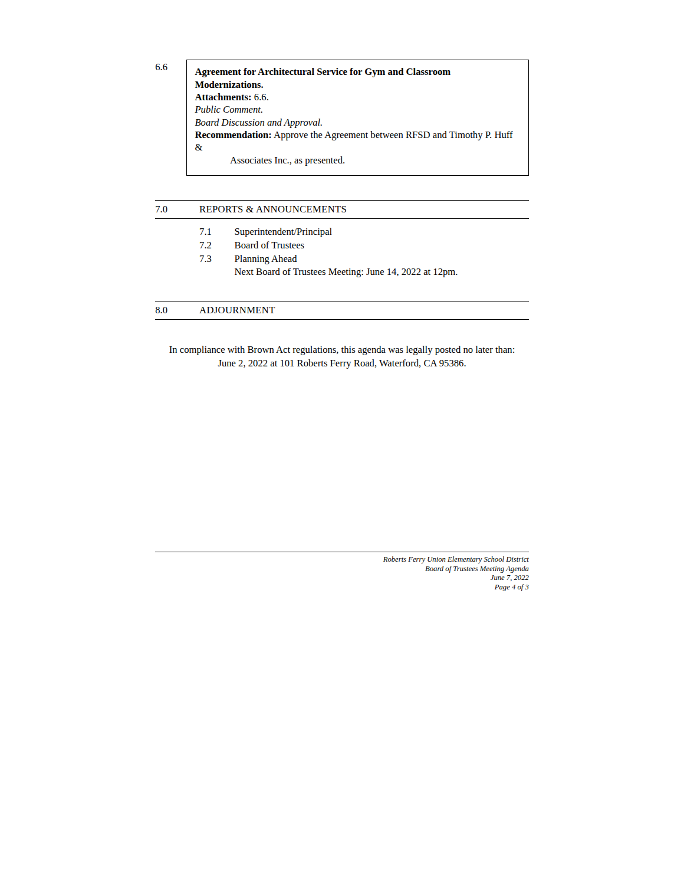6.6
Agreement for Architectural Service for Gym and Classroom Modernizations.
Attachments: 6.6.
Public Comment.
Board Discussion and Approval.
Recommendation: Approve the Agreement between RFSD and Timothy P. Huff & Associates Inc., as presented.
7.0
REPORTS & ANNOUNCEMENTS
7.1
Superintendent/Principal
7.2
Board of Trustees
7.3
Planning Ahead
Next Board of Trustees Meeting: June 14, 2022 at 12pm.
8.0
ADJOURNMENT
In compliance with Brown Act regulations, this agenda was legally posted no later than:
June 2, 2022 at 101 Roberts Ferry Road, Waterford, CA 95386.
Roberts Ferry Union Elementary School District
Board of Trustees Meeting Agenda
June 7, 2022
Page 4 of 3